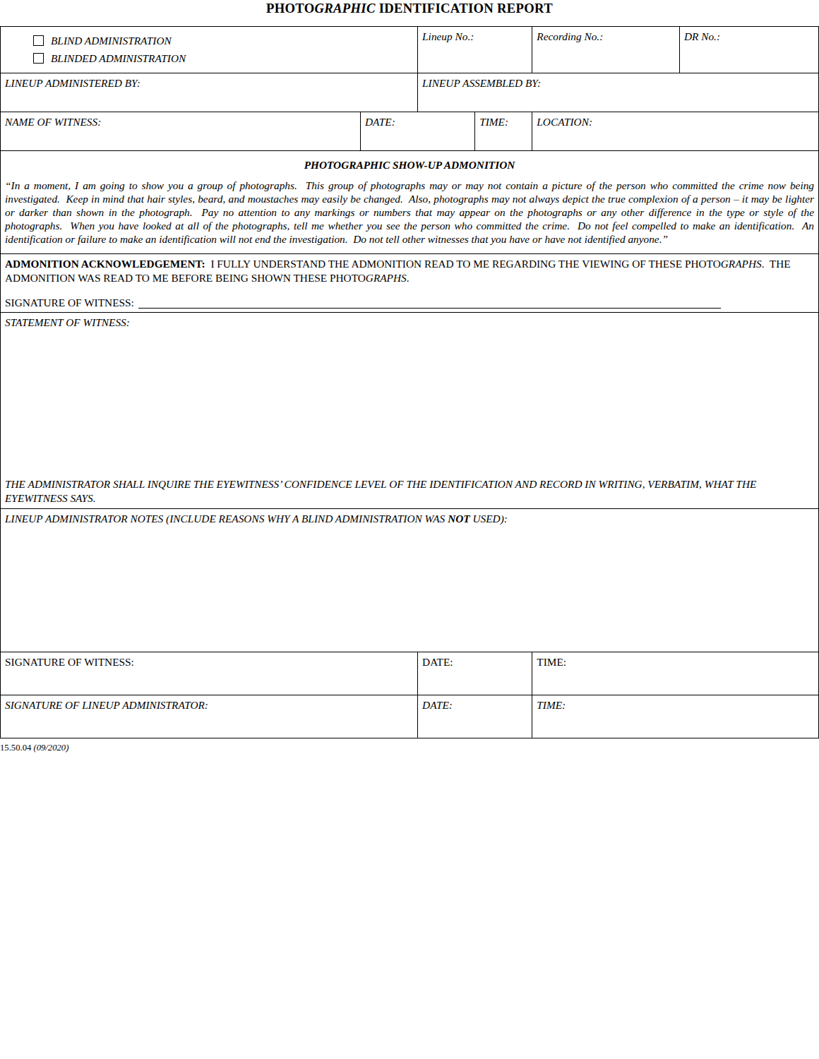PHOTOGRAPHIC IDENTIFICATION REPORT
| BLIND ADMINISTRATION BLINDED ADMINISTRATION | Lineup No.: | Recording No.: | DR No.: |
| LINEUP ADMINISTERED BY: | LINEUP ASSEMBLED BY: |
| NAME OF WITNESS: | DATE: | TIME: | LOCATION: |
| PHOTOGRAPHIC SHOW-UP ADMONITION “In a moment, I am going to show you a group of photographs. This group of photographs may or may not contain a picture of the person who committed the crime now being investigated. Keep in mind that hair styles, beard, and moustaches may easily be changed. Also, photographs may not always depict the true complexion of a person – it may be lighter or darker than shown in the photograph. Pay no attention to any markings or numbers that may appear on the photographs or any other difference in the type or style of the photographs. When you have looked at all of the photographs, tell me whether you see the person who committed the crime. Do not feel compelled to make an identification. An identification or failure to make an identification will not end the investigation. Do not tell other witnesses that you have or have not identified anyone.” |
| ADMONITION ACKNOWLEDGEMENT: I FULLY UNDERSTAND THE ADMONITION READ TO ME REGARDING THE VIEWING OF THESE PHOTO GRAPHS . THE ADMONITION WAS READ TO ME BEFORE BEING SHOWN THESE PHOTO GRAPHS . SIGNATURE OF WITNESS: |
| STATEMENT OF WITNESS: THE ADMINISTRATOR SHALL INQUIRE THE EYEWITNESS’ CONFIDENCE LEVEL OF THE IDENTIFICATION AND RECORD IN WRITING, VERBATIM, WHAT THE EYEWITNESS SAYS. |
| LINEUP ADMINISTRATOR NOTES (INCLUDE REASONS WHY A BLIND ADMINISTRATION WAS NOT USED): |
| SIGNATURE OF WITNESS: | DATE: | TIME: |
| SIGNATURE OF LINEUP ADMINISTRATOR: | DATE: | TIME: |
15.50.04 (09/2020)